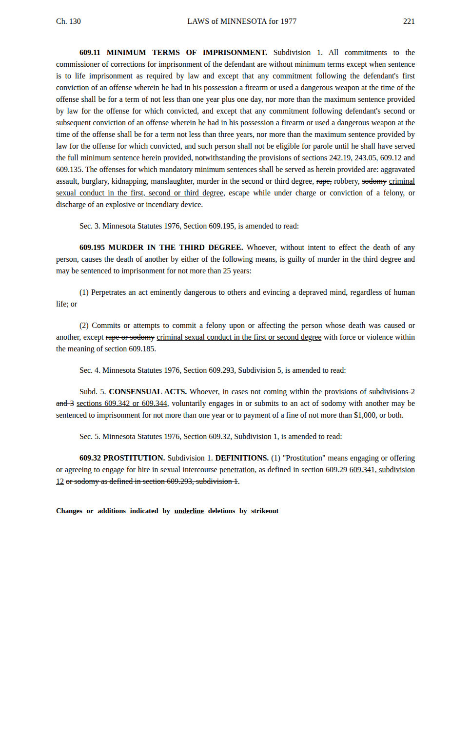Ch. 130 LAWS of MINNESOTA for 1977 221
609.11 MINIMUM TERMS OF IMPRISONMENT. Subdivision 1. All commitments to the commissioner of corrections for imprisonment of the defendant are without minimum terms except when sentence is to life imprisonment as required by law and except that any commitment following the defendant's first conviction of an offense wherein he had in his possession a firearm or used a dangerous weapon at the time of the offense shall be for a term of not less than one year plus one day, nor more than the maximum sentence provided by law for the offense for which convicted, and except that any commitment following defendant's second or subsequent conviction of an offense wherein he had in his possession a firearm or used a dangerous weapon at the time of the offense shall be for a term not less than three years, nor more than the maximum sentence provided by law for the offense for which convicted, and such person shall not be eligible for parole until he shall have served the full minimum sentence herein provided, notwithstanding the provisions of sections 242.19, 243.05, 609.12 and 609.135. The offenses for which mandatory minimum sentences shall be served as herein provided are: aggravated assault, burglary, kidnapping, manslaughter, murder in the second or third degree, rape, robbery, sodomy criminal sexual conduct in the first, second or third degree, escape while under charge or conviction of a felony, or discharge of an explosive or incendiary device.
Sec. 3. Minnesota Statutes 1976, Section 609.195, is amended to read:
609.195 MURDER IN THE THIRD DEGREE. Whoever, without intent to effect the death of any person, causes the death of another by either of the following means, is guilty of murder in the third degree and may be sentenced to imprisonment for not more than 25 years:
(1) Perpetrates an act eminently dangerous to others and evincing a depraved mind, regardless of human life; or
(2) Commits or attempts to commit a felony upon or affecting the person whose death was caused or another, except rape or sodomy criminal sexual conduct in the first or second degree with force or violence within the meaning of section 609.185.
Sec. 4. Minnesota Statutes 1976, Section 609.293, Subdivision 5, is amended to read:
Subd. 5. CONSENSUAL ACTS. Whoever, in cases not coming within the provisions of subdivisions 2 and 3 sections 609.342 or 609.344, voluntarily engages in or submits to an act of sodomy with another may be sentenced to imprisonment for not more than one year or to payment of a fine of not more than $1,000, or both.
Sec. 5. Minnesota Statutes 1976, Section 609.32, Subdivision 1, is amended to read:
609.32 PROSTITUTION. Subdivision 1. DEFINITIONS. (1) "Prostitution" means engaging or offering or agreeing to engage for hire in sexual intercourse penetration, as defined in section 609.29 609.341, subdivision 12 or sodomy as defined in section 609.293, subdivision 1.
Changes or additions indicated by underline deletions by strikeout